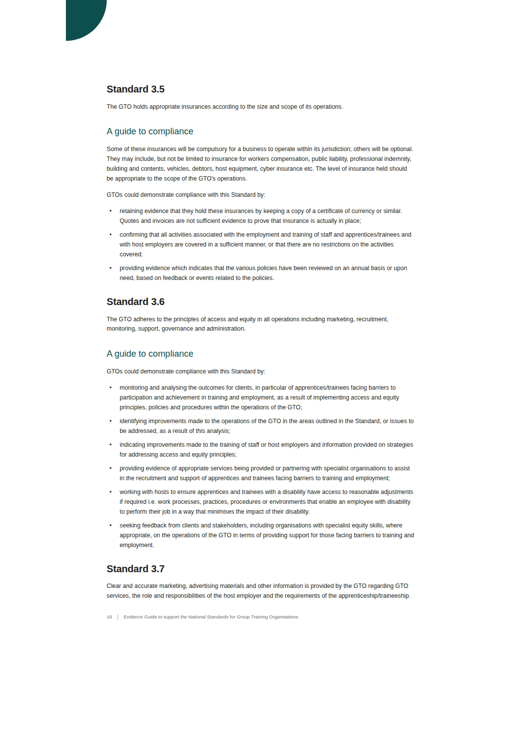Standard 3.5
The GTO holds appropriate insurances according to the size and scope of its operations.
A guide to compliance
Some of these insurances will be compulsory for a business to operate within its jurisdiction; others will be optional. They may include, but not be limited to insurance for workers compensation, public liability, professional indemnity, building and contents, vehicles, debtors, host equipment, cyber insurance etc. The level of insurance held should be appropriate to the scope of the GTO's operations.
GTOs could demonstrate compliance with this Standard by:
retaining evidence that they hold these insurances by keeping a copy of a certificate of currency or similar. Quotes and invoices are not sufficient evidence to prove that insurance is actually in place;
confirming that all activities associated with the employment and training of staff and apprentices/trainees and with host employers are covered in a sufficient manner, or that there are no restrictions on the activities covered;
providing evidence which indicates that the various policies have been reviewed on an annual basis or upon need, based on feedback or events related to the policies.
Standard 3.6
The GTO adheres to the principles of access and equity in all operations including marketing, recruitment, monitoring, support, governance and administration.
A guide to compliance
GTOs could demonstrate compliance with this Standard by:
monitoring and analysing the outcomes for clients, in particular of apprentices/trainees facing barriers to participation and achievement in training and employment, as a result of implementing access and equity principles, policies and procedures within the operations of the GTO;
identifying improvements made to the operations of the GTO in the areas outlined in the Standard, or issues to be addressed, as a result of this analysis;
indicating improvements made to the training of staff or host employers and information provided on strategies for addressing access and equity principles;
providing evidence of appropriate services being provided or partnering with specialist organisations to assist in the recruitment and support of apprentices and trainees facing barriers to training and employment;
working with hosts to ensure apprentices and trainees with a disability have access to reasonable adjustments if required i.e. work processes, practices, procedures or environments that enable an employee with disability to perform their job in a way that minimises the impact of their disability.
seeking feedback from clients and stakeholders, including organisations with specialist equity skills, where appropriate, on the operations of the GTO in terms of providing support for those facing barriers to training and employment.
Standard 3.7
Clear and accurate marketing, advertising materials and other information is provided by the GTO regarding GTO services, the role and responsibilities of the host employer and the requirements of the apprenticeship/traineeship.
16 Evidence Guide to support the National Standards for Group Training Organisations